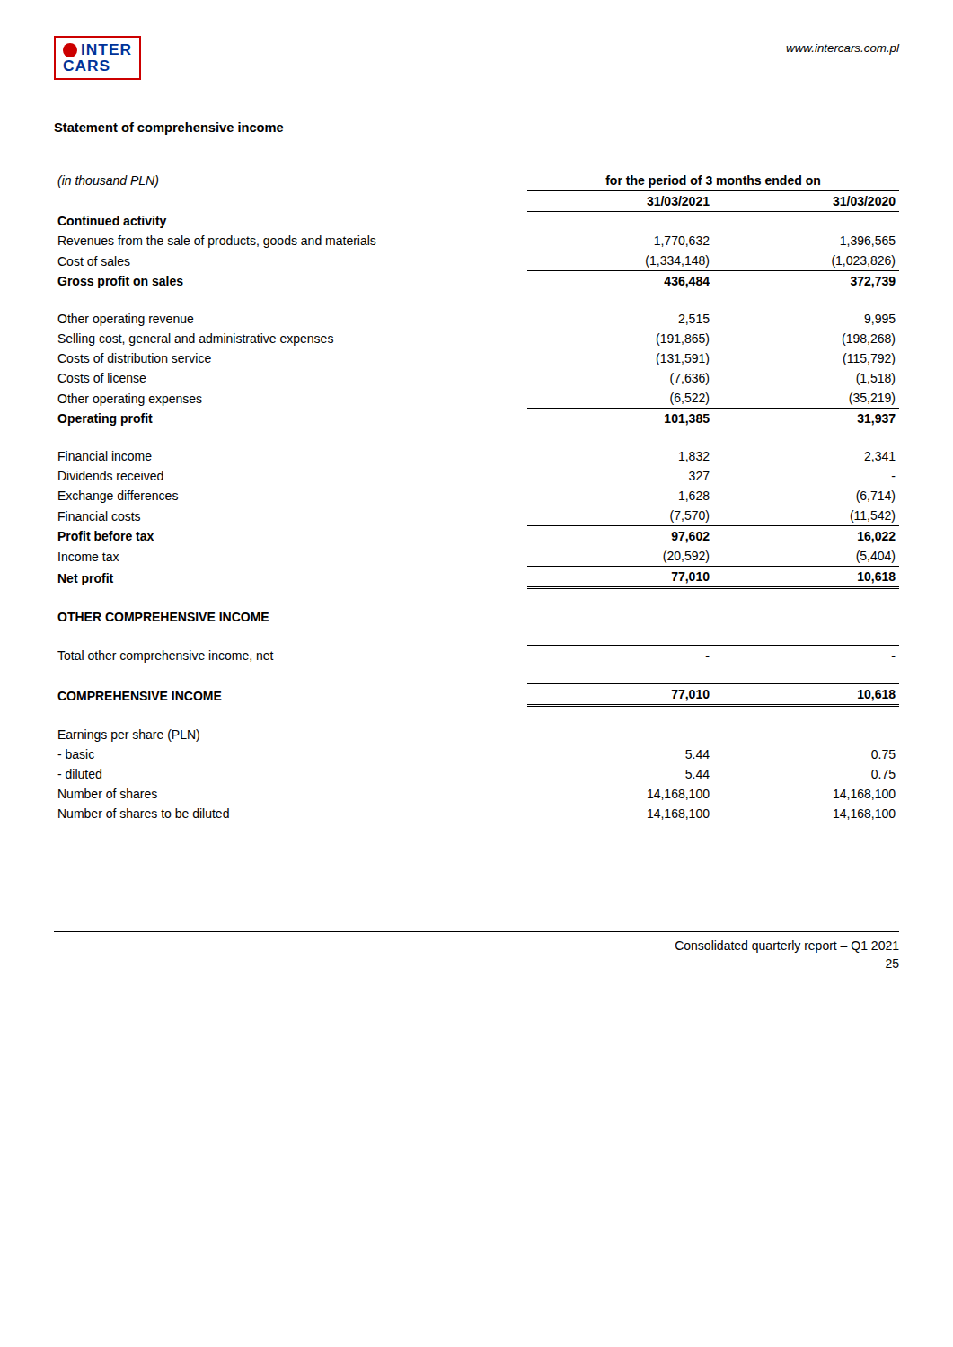INTER
CARS
www.intercars.com.pl
Statement of comprehensive income
| (in thousand PLN) | for the period of 3 months ended on |
| | 31/03/2021 | 31/03/2020 |
| Continued activity | | |
| Revenues from the sale of products, goods and materials | 1,770,632 | 1,396,565 |
| Cost of sales | (1,334,148) | (1,023,826) |
| Gross profit on sales | 436,484 | 372,739 |
| Other operating revenue | 2,515 | 9,995 |
| Selling cost, general and administrative expenses | (191,865) | (198,268) |
| Costs of distribution service | (131,591) | (115,792) |
| Costs of license | (7,636) | (1,518) |
| Other operating expenses | (6,522) | (35,219) |
| Operating profit | 101,385 | 31,937 |
| Financial income | 1,832 | 2,341 |
| Dividends received | 327 | - |
| Exchange differences | 1,628 | (6,714) |
| Financial costs | (7,570) | (11,542) |
| Profit before tax | 97,602 | 16,022 |
| Income tax | (20,592) | (5,404) |
| Net profit | 77,010 | 10,618 |
| OTHER COMPREHENSIVE INCOME | | |
| Total other comprehensive income, net | - | - |
| COMPREHENSIVE INCOME | 77,010 | 10,618 |
| Earnings per share (PLN) | | |
| - basic | 5.44 | 0.75 |
| - diluted | 5.44 | 0.75 |
| Number of shares | 14,168,100 | 14,168,100 |
| Number of shares to be diluted | 14,168,100 | 14,168,100 |
Consolidated quarterly report – Q1 2021
25